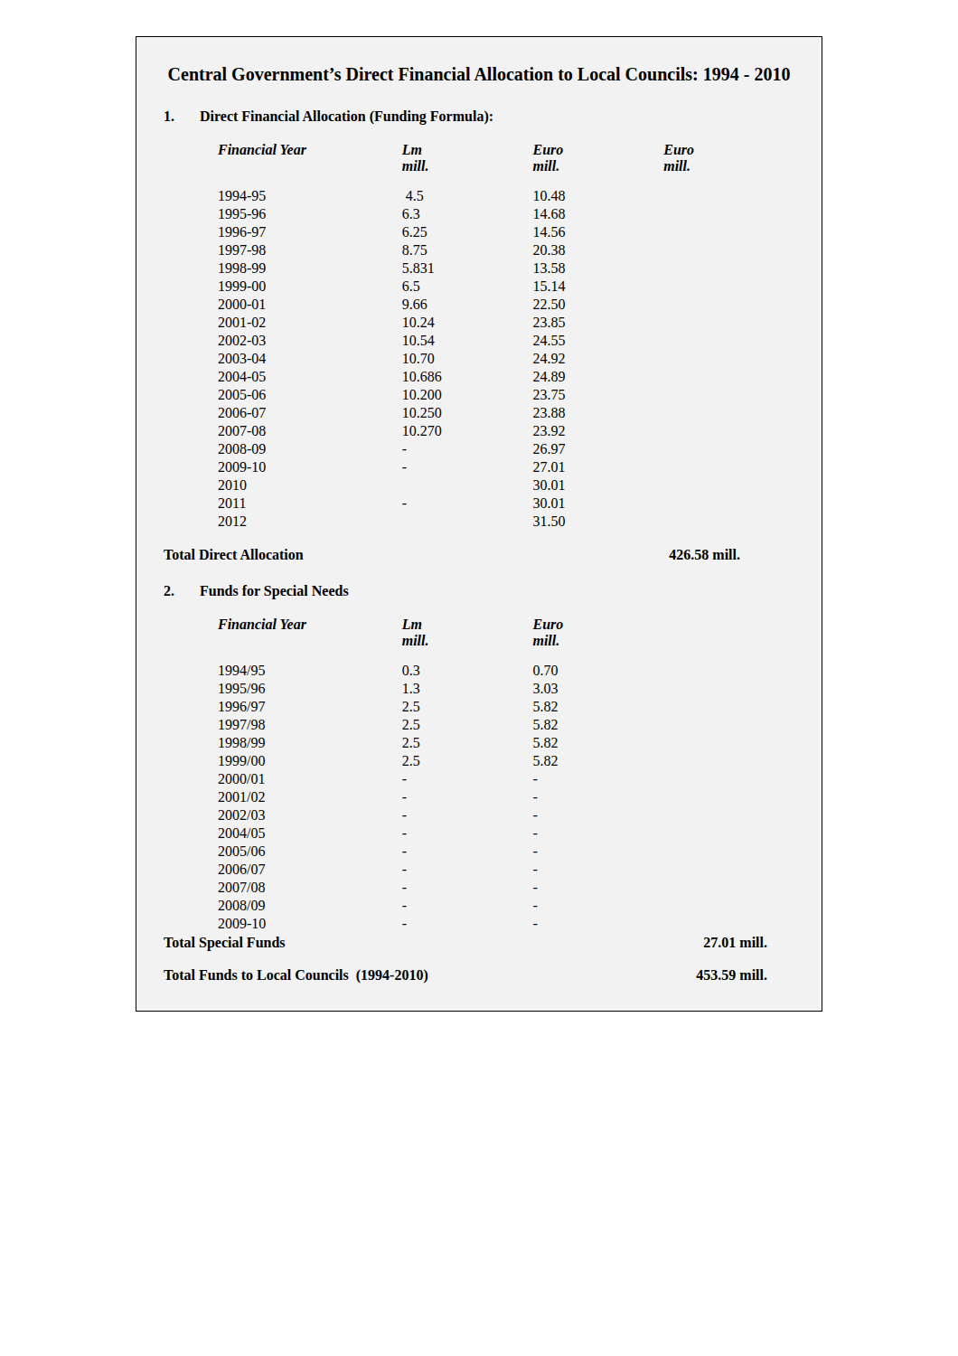Central Government’s Direct Financial Allocation to Local Councils: 1994 - 2010
1. Direct Financial Allocation (Funding Formula):
| Financial Year | Lm mill. | Euro mill. | Euro mill. |
| --- | --- | --- | --- |
| 1994-95 | 4.5 | 10.48 | |
| 1995-96 | 6.3 | 14.68 | |
| 1996-97 | 6.25 | 14.56 | |
| 1997-98 | 8.75 | 20.38 | |
| 1998-99 | 5.831 | 13.58 | |
| 1999-00 | 6.5 | 15.14 | |
| 2000-01 | 9.66 | 22.50 | |
| 2001-02 | 10.24 | 23.85 | |
| 2002-03 | 10.54 | 24.55 | |
| 2003-04 | 10.70 | 24.92 | |
| 2004-05 | 10.686 | 24.89 | |
| 2005-06 | 10.200 | 23.75 | |
| 2006-07 | 10.250 | 23.88 | |
| 2007-08 | 10.270 | 23.92 | |
| 2008-09 | - | 26.97 | |
| 2009-10 | - | 27.01 | |
| 2010 | | 30.01 | |
| 2011 | - | 30.01 | |
| 2012 | | 31.50 | |
Total Direct Allocation 426.58 mill.
2. Funds for Special Needs
| Financial Year | Lm mill. | Euro mill. | |
| --- | --- | --- | --- |
| 1994/95 | 0.3 | 0.70 | |
| 1995/96 | 1.3 | 3.03 | |
| 1996/97 | 2.5 | 5.82 | |
| 1997/98 | 2.5 | 5.82 | |
| 1998/99 | 2.5 | 5.82 | |
| 1999/00 | 2.5 | 5.82 | |
| 2000/01 | - | - | |
| 2001/02 | - | - | |
| 2002/03 | - | - | |
| 2004/05 | - | - | |
| 2005/06 | - | - | |
| 2006/07 | - | - | |
| 2007/08 | - | - | |
| 2008/09 | - | - | |
| 2009-10 | - | - | |
Total Special Funds 27.01 mill.
Total Funds to Local Councils (1994-2010) 453.59 mill.